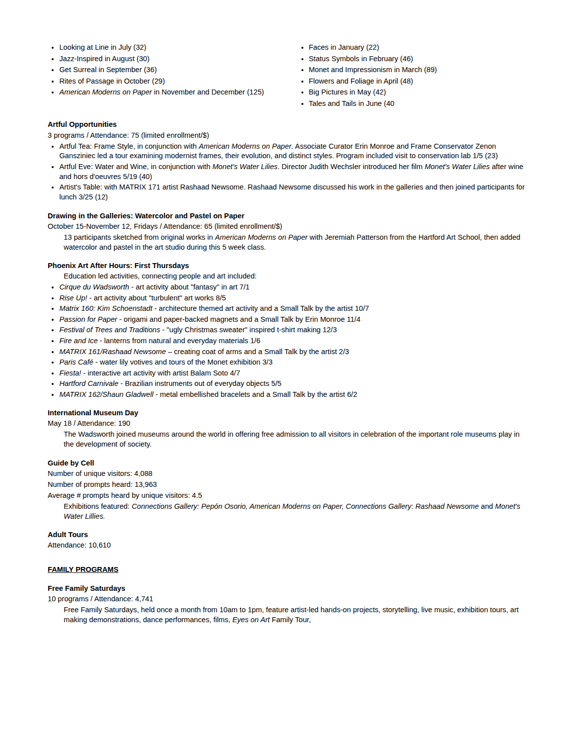Looking at Line in July (32)
Jazz-Inspired in August (30)
Get Surreal in September (36)
Rites of Passage in October (29)
American Moderns on Paper in November and December (125)
Faces in January (22)
Status Symbols in February (46)
Monet and Impressionism in March (89)
Flowers and Foliage in April (48)
Big Pictures in May (42)
Tales and Tails in June (40
Artful Opportunities
3 programs / Attendance: 75 (limited enrollment/$)
Artful Tea: Frame Style, in conjunction with American Moderns on Paper. Associate Curator Erin Monroe and Frame Conservator Zenon Gansziniec led a tour examining modernist frames, their evolution, and distinct styles. Program included visit to conservation lab 1/5 (23)
Artful Eve: Water and Wine, in conjunction with Monet's Water Lilies. Director Judith Wechsler introduced her film Monet's Water Lilies after wine and hors d'oeuvres 5/19 (40)
Artist's Table: with MATRIX 171 artist Rashaad Newsome. Rashaad Newsome discussed his work in the galleries and then joined participants for lunch 3/25 (12)
Drawing in the Galleries: Watercolor and Pastel on Paper
October 15-November 12, Fridays / Attendance: 65 (limited enrollment/$)
13 participants sketched from original works in American Moderns on Paper with Jeremiah Patterson from the Hartford Art School, then added watercolor and pastel in the art studio during this 5 week class.
Phoenix Art After Hours: First Thursdays
Education led activities, connecting people and art included:
Cirque du Wadsworth - art activity about "fantasy" in art 7/1
Rise Up! - art activity about "turbulent" art works 8/5
Matrix 160: Kim Schoenstadt - architecture themed art activity and a Small Talk by the artist 10/7
Passion for Paper - origami and paper-backed magnets and a Small Talk by Erin Monroe 11/4
Festival of Trees and Traditions - "ugly Christmas sweater" inspired t-shirt making 12/3
Fire and Ice - lanterns from natural and everyday materials 1/6
MATRIX 161/Rashaad Newsome – creating coat of arms and a Small Talk by the artist 2/3
Paris Café - water lily votives and tours of the Monet exhibition 3/3
Fiesta! - interactive art activity with artist Balam Soto 4/7
Hartford Carnivale - Brazilian instruments out of everyday objects 5/5
MATRIX 162/Shaun Gladwell - metal embellished bracelets and a Small Talk by the artist 6/2
International Museum Day
May 18 / Attendance: 190
The Wadsworth joined museums around the world in offering free admission to all visitors in celebration of the important role museums play in the development of society.
Guide by Cell
Number of unique visitors: 4,088
Number of prompts heard: 13,963
Average # prompts heard by unique visitors: 4.5
Exhibitions featured: Connections Gallery: Pepón Osorio, American Moderns on Paper, Connections Gallery: Rashaad Newsome and Monet's Water Lillies.
Adult Tours
Attendance: 10,610
FAMILY PROGRAMS
Free Family Saturdays
10 programs / Attendance: 4,741
Free Family Saturdays, held once a month from 10am to 1pm, feature artist-led hands-on projects, storytelling, live music, exhibition tours, art making demonstrations, dance performances, films, Eyes on Art Family Tour,